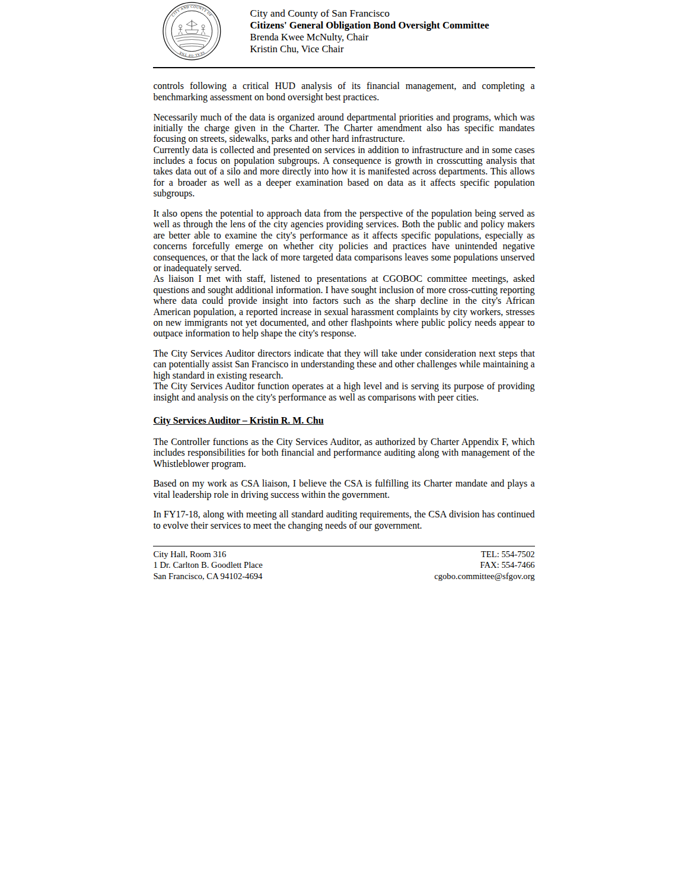CITY AND COUNTY OF SEAL OF THE
City and County of San Francisco
Citizens' General Obligation Bond Oversight Committee
Brenda Kwee McNulty, Chair
Kristin Chu, Vice Chair
controls following a critical HUD analysis of its financial management, and completing a benchmarking assessment on bond oversight best practices.
Necessarily much of the data is organized around departmental priorities and programs, which was initially the charge given in the Charter. The Charter amendment also has specific mandates focusing on streets, sidewalks, parks and other hard infrastructure.
Currently data is collected and presented on services in addition to infrastructure and in some cases includes a focus on population subgroups. A consequence is growth in crosscutting analysis that takes data out of a silo and more directly into how it is manifested across departments. This allows for a broader as well as a deeper examination based on data as it affects specific population subgroups.
It also opens the potential to approach data from the perspective of the population being served as well as through the lens of the city agencies providing services. Both the public and policy makers are better able to examine the city's performance as it affects specific populations, especially as concerns forcefully emerge on whether city policies and practices have unintended negative consequences, or that the lack of more targeted data comparisons leaves some populations unserved or inadequately served.
As liaison I met with staff, listened to presentations at CGOBOC committee meetings, asked questions and sought additional information. I have sought inclusion of more cross-cutting reporting where data could provide insight into factors such as the sharp decline in the city's African American population, a reported increase in sexual harassment complaints by city workers, stresses on new immigrants not yet documented, and other flashpoints where public policy needs appear to outpace information to help shape the city's response.
The City Services Auditor directors indicate that they will take under consideration next steps that can potentially assist San Francisco in understanding these and other challenges while maintaining a high standard in existing research.
The City Services Auditor function operates at a high level and is serving its purpose of providing insight and analysis on the city's performance as well as comparisons with peer cities.
City Services Auditor – Kristin R. M. Chu
The Controller functions as the City Services Auditor, as authorized by Charter Appendix F, which includes responsibilities for both financial and performance auditing along with management of the Whistleblower program.
Based on my work as CSA liaison, I believe the CSA is fulfilling its Charter mandate and plays a vital leadership role in driving success within the government.
In FY17-18, along with meeting all standard auditing requirements, the CSA division has continued to evolve their services to meet the changing needs of our government.
| City Hall, Room 316 | TEL: 554-7502 |
| 1 Dr. Carlton B. Goodlett Place | FAX: 554-7466 |
| San Francisco, CA 94102-4694 | cgobo.committee@sfgov.org |